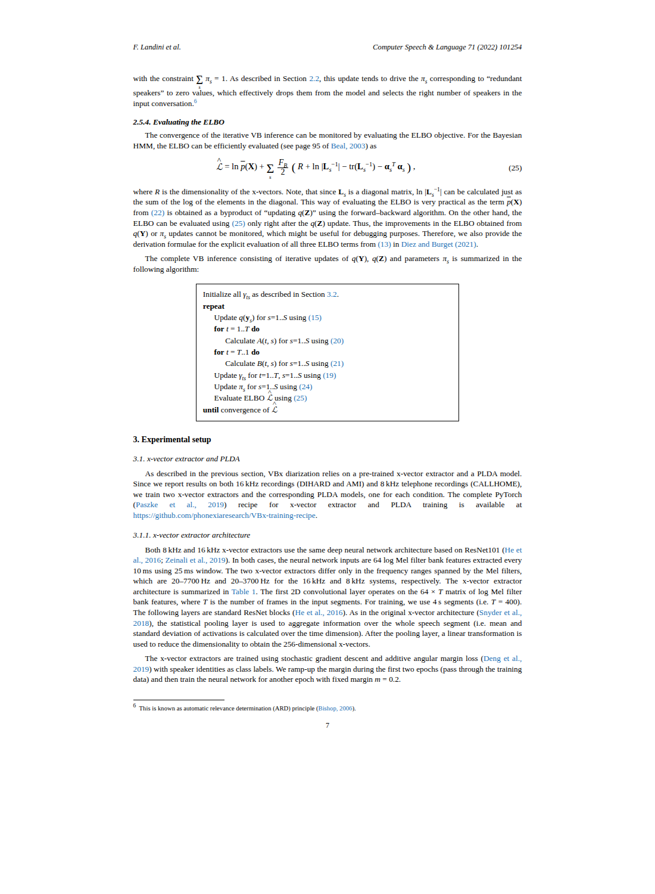F. Landini et al.
Computer Speech & Language 71 (2022) 101254
with the constraint Σs πs = 1. As described in Section 2.2, this update tends to drive the πs corresponding to “redundant speakers” to zero values, which effectively drops them from the model and selects the right number of speakers in the input conversation.6
2.5.4. Evaluating the ELBO
The convergence of the iterative VB inference can be monitored by evaluating the ELBO objective. For the Bayesian HMM, the ELBO can be efficiently evaluated (see page 95 of Beal, 2003) as
ℒ = ln p(X) + Σs FB 2 ( R + ln |Ls−1| − tr(Ls−1) − αsT αs ) ,
(25)
where R is the dimensionality of the x-vectors. Note, that since Ls is a diagonal matrix, ln |Ls−1| can be calculated just as the sum of the log of the elements in the diagonal. This way of evaluating the ELBO is very practical as the term p(X) from (22) is obtained as a byproduct of “updating q(Z)” using the forward–backward algorithm. On the other hand, the ELBO can be evaluated using (25) only right after the q(Z) update. Thus, the improvements in the ELBO obtained from q(Y) or πs updates cannot be monitored, which might be useful for debugging purposes. Therefore, we also provide the derivation formulae for the explicit evaluation of all three ELBO terms from (13) in Diez and Burget (2021).
The complete VB inference consisting of iterative updates of q(Y), q(Z) and parameters πs is summarized in the following algorithm:
Initialize all γts as described in Section 3.2.
repeat
Update q(ys) for s=1..S using (15)
for t = 1..T do
Calculate A(t, s) for s=1..S using (20)
for t = T..1 do
Calculate B(t, s) for s=1..S using (21)
Update γts for t=1..T, s=1..S using (19)
Update πs for s=1..S using (24)
Evaluate ELBO ℒ using (25)
until convergence of ℒ
3. Experimental setup
3.1. x-vector extractor and PLDA
As described in the previous section, VBx diarization relies on a pre-trained x-vector extractor and a PLDA model. Since we report results on both 16 kHz recordings (DIHARD and AMI) and 8 kHz telephone recordings (CALLHOME), we train two x-vector extractors and the corresponding PLDA models, one for each condition. The complete PyTorch (Paszke et al., 2019) recipe for x-vector extractor and PLDA training is available at https://github.com/phonexiaresearch/VBx-training-recipe.
3.1.1. x-vector extractor architecture
Both 8 kHz and 16 kHz x-vector extractors use the same deep neural network architecture based on ResNet101 (He et al., 2016; Zeinali et al., 2019). In both cases, the neural network inputs are 64 log Mel filter bank features extracted every 10 ms using 25 ms window. The two x-vector extractors differ only in the frequency ranges spanned by the Mel filters, which are 20–7700 Hz and 20–3700 Hz for the 16 kHz and 8 kHz systems, respectively. The x-vector extractor architecture is summarized in Table 1. The first 2D convolutional layer operates on the 64 × T matrix of log Mel filter bank features, where T is the number of frames in the input segments. For training, we use 4 s segments (i.e. T = 400). The following layers are standard ResNet blocks (He et al., 2016). As in the original x-vector architecture (Snyder et al., 2018), the statistical pooling layer is used to aggregate information over the whole speech segment (i.e. mean and standard deviation of activations is calculated over the time dimension). After the pooling layer, a linear transformation is used to reduce the dimensionality to obtain the 256-dimensional x-vectors.
The x-vector extractors are trained using stochastic gradient descent and additive angular margin loss (Deng et al., 2019) with speaker identities as class labels. We ramp-up the margin during the first two epochs (pass through the training data) and then train the neural network for another epoch with fixed margin m = 0.2.
6 This is known as automatic relevance determination (ARD) principle (Bishop, 2006).
7